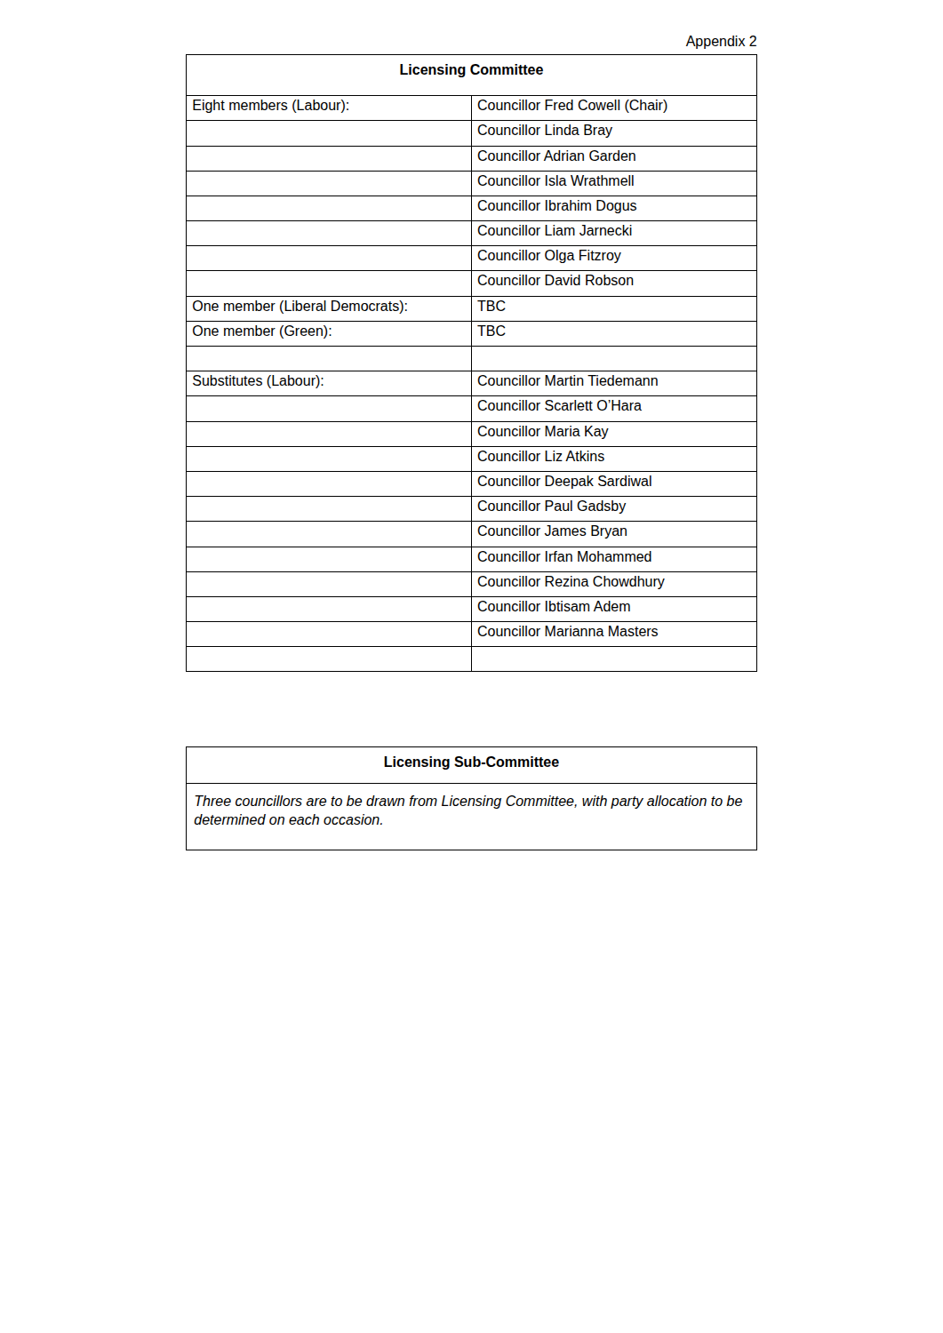Appendix 2
| Licensing Committee |
| --- |
| Eight members (Labour): | Councillor Fred Cowell (Chair) |
| | Councillor Linda Bray |
| | Councillor Adrian Garden |
| | Councillor Isla Wrathmell |
| | Councillor Ibrahim Dogus |
| | Councillor Liam Jarnecki |
| | Councillor Olga Fitzroy |
| | Councillor David Robson |
| One member (Liberal Democrats): | TBC |
| One member (Green): | TBC |
| Substitutes (Labour): | Councillor Martin Tiedemann |
| | Councillor Scarlett O’Hara |
| | Councillor Maria Kay |
| | Councillor Liz Atkins |
| | Councillor Deepak Sardiwal |
| | Councillor Paul Gadsby |
| | Councillor James Bryan |
| | Councillor Irfan Mohammed |
| | Councillor Rezina Chowdhury |
| | Councillor Ibtisam Adem |
| | Councillor Marianna Masters |
| Licensing Sub-Committee |
| Three councillors are to be drawn from Licensing Committee, with party allocation to be determined on each occasion. |